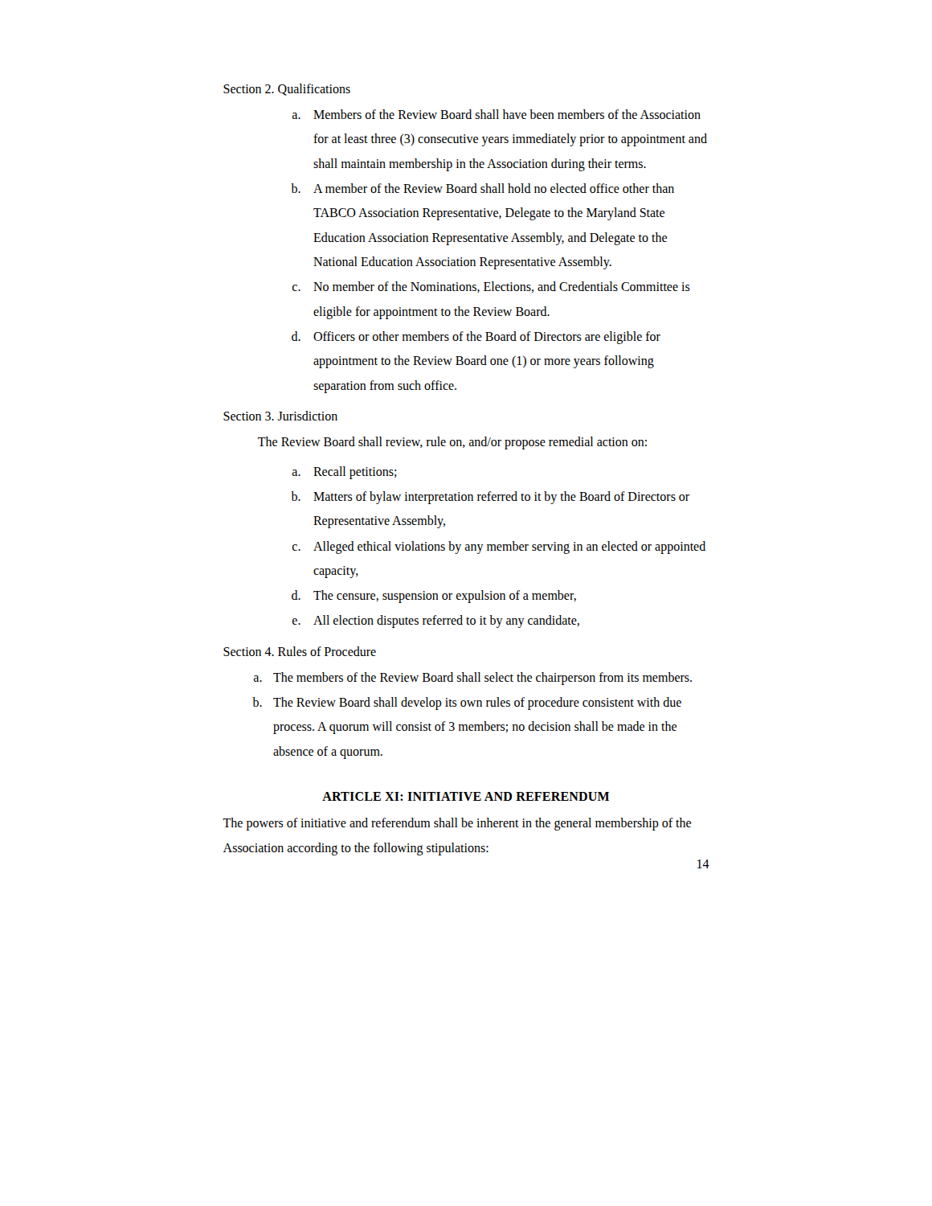Section 2. Qualifications
Members of the Review Board shall have been members of the Association for at least three (3) consecutive years immediately prior to appointment and shall maintain membership in the Association during their terms.
A member of the Review Board shall hold no elected office other than TABCO Association Representative, Delegate to the Maryland State Education Association Representative Assembly, and Delegate to the National Education Association Representative Assembly.
No member of the Nominations, Elections, and Credentials Committee is eligible for appointment to the Review Board.
Officers or other members of the Board of Directors are eligible for appointment to the Review Board one (1) or more years following separation from such office.
Section 3. Jurisdiction
The Review Board shall review, rule on, and/or propose remedial action on:
Recall petitions;
Matters of bylaw interpretation referred to it by the Board of Directors or Representative Assembly,
Alleged ethical violations by any member serving in an elected or appointed capacity,
The censure, suspension or expulsion of a member,
All election disputes referred to it by any candidate,
Section 4. Rules of Procedure
The members of the Review Board shall select the chairperson from its members.
The Review Board shall develop its own rules of procedure consistent with due process. A quorum will consist of 3 members; no decision shall be made in the absence of a quorum.
ARTICLE XI: INITIATIVE AND REFERENDUM
The powers of initiative and referendum shall be inherent in the general membership of the Association according to the following stipulations:
14